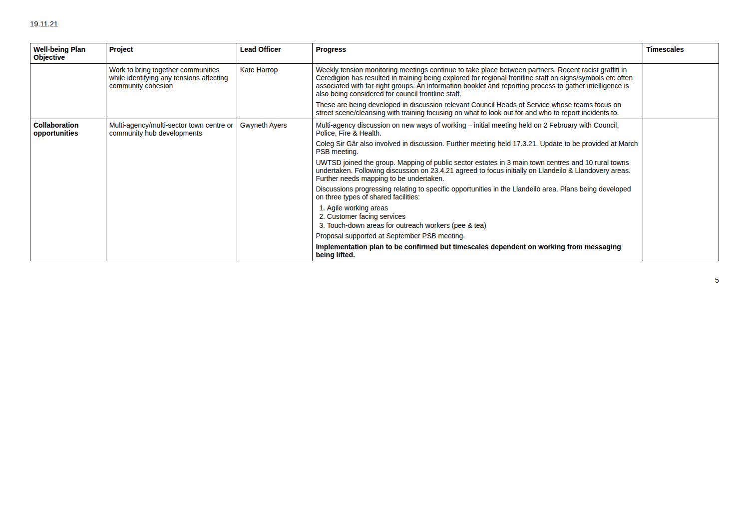19.11.21
| Well-being Plan Objective | Project | Lead Officer | Progress | Timescales |
| --- | --- | --- | --- | --- |
| | Work to bring together communities while identifying any tensions affecting community cohesion | Kate Harrop | Weekly tension monitoring meetings continue to take place between partners. Recent racist graffiti in Ceredigion has resulted in training being explored for regional frontline staff on signs/symbols etc often associated with far-right groups. An information booklet and reporting process to gather intelligence is also being considered for council frontline staff. These are being developed in discussion relevant Council Heads of Service whose teams focus on street scene/cleansing with training focusing on what to look out for and who to report incidents to. | |
| Collaboration opportunities | Multi-agency/multi-sector town centre or community hub developments | Gwyneth Ayers | Multi-agency discussion on new ways of working – initial meeting held on 2 February with Council, Police, Fire & Health. Coleg Sir Gâr also involved in discussion. Further meeting held 17.3.21. Update to be provided at March PSB meeting. UWTSD joined the group. Mapping of public sector estates in 3 main town centres and 10 rural towns undertaken. Following discussion on 23.4.21 agreed to focus initially on Llandeilo & Llandovery areas. Further needs mapping to be undertaken. Discussions progressing relating to specific opportunities in the Llandeilo area. Plans being developed on three types of shared facilities: Agile working areas Customer facing services Touch-down areas for outreach workers (pee & tea) Proposal supported at September PSB meeting. Implementation plan to be confirmed but timescales dependent on working from messaging being lifted. | |
5